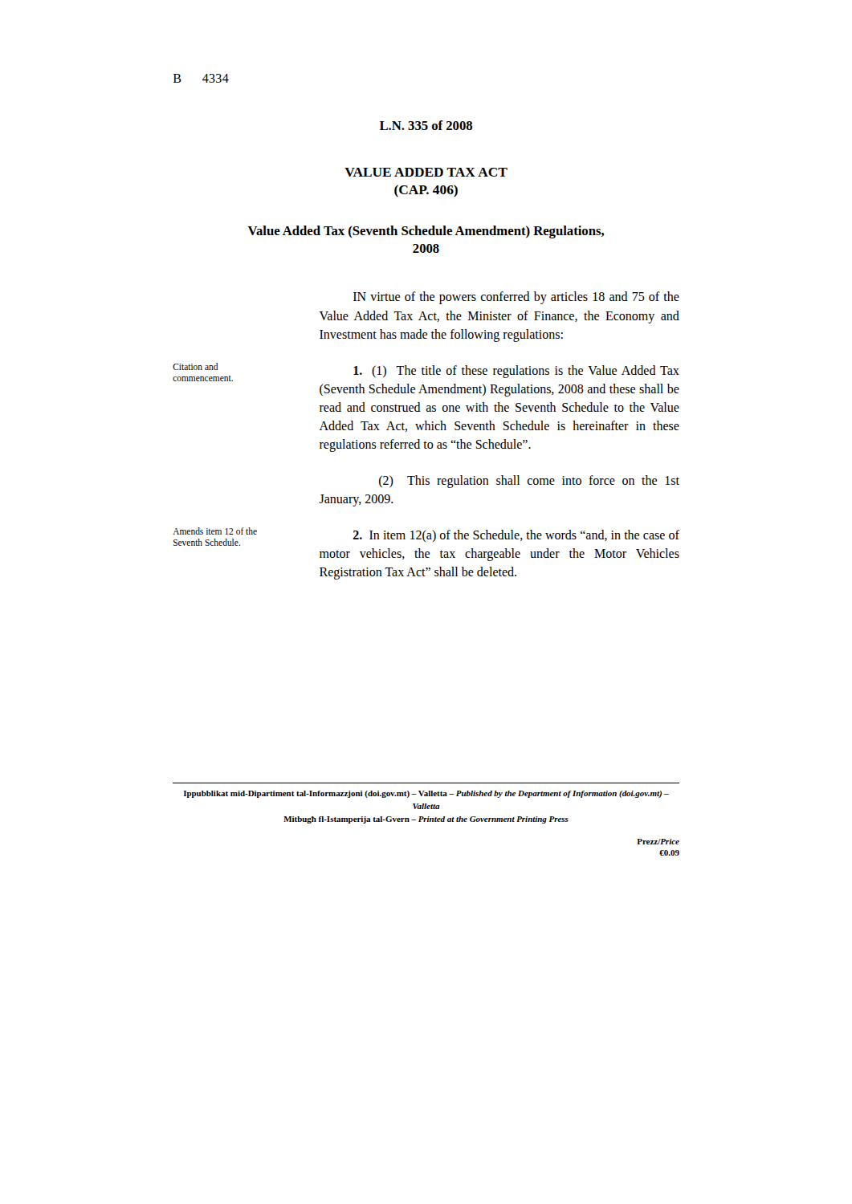B4334
L.N. 335 of 2008
VALUE ADDED TAX ACT
(CAP. 406)
Value Added Tax (Seventh Schedule Amendment) Regulations,
2008
IN virtue of the powers conferred by articles 18 and 75 of the Value Added Tax Act, the Minister of Finance, the Economy and Investment has made the following regulations:
Citation and
commencement.
1. (1) The title of these regulations is the Value Added Tax (Seventh Schedule Amendment) Regulations, 2008 and these shall be read and construed as one with the Seventh Schedule to the Value Added Tax Act, which Seventh Schedule is hereinafter in these regulations referred to as “the Schedule”.
(2) This regulation shall come into force on the 1st January, 2009.
Amends item 12 of the
Seventh Schedule.
2. In item 12(a) of the Schedule, the words “and, in the case of motor vehicles, the tax chargeable under the Motor Vehicles Registration Tax Act” shall be deleted.
Ippubblikat mid-Dipartiment tal-Informazzjoni (doi.gov.mt) – Valletta – Published by the Department of Information (doi.gov.mt) – Valletta
Mitbugħ fl-Istamperija tal-Gvern – Printed at the Government Printing Press
Prezz/Price
€0.09